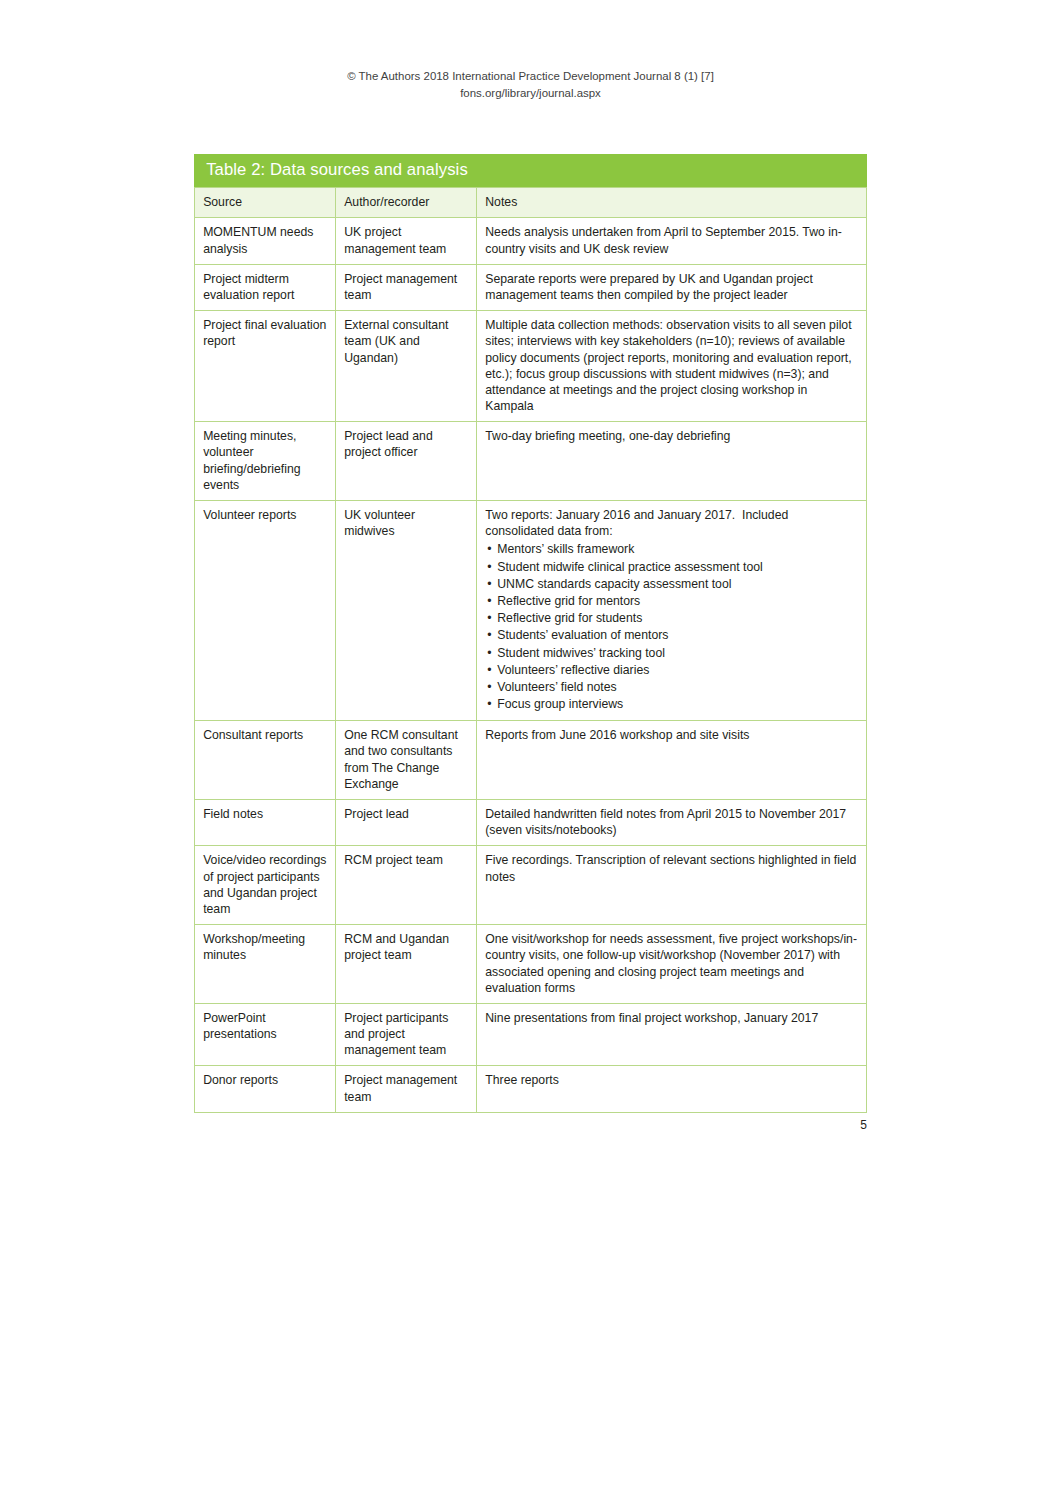© The Authors 2018 International Practice Development Journal 8 (1) [7]
fons.org/library/journal.aspx
Table 2: Data sources and analysis
| Source | Author/recorder | Notes |
| --- | --- | --- |
| MOMENTUM needs analysis | UK project management team | Needs analysis undertaken from April to September 2015. Two in-country visits and UK desk review |
| Project midterm evaluation report | Project management team | Separate reports were prepared by UK and Ugandan project management teams then compiled by the project leader |
| Project final evaluation report | External consultant team (UK and Ugandan) | Multiple data collection methods: observation visits to all seven pilot sites; interviews with key stakeholders (n=10); reviews of available policy documents (project reports, monitoring and evaluation report, etc.); focus group discussions with student midwives (n=3); and attendance at meetings and the project closing workshop in Kampala |
| Meeting minutes, volunteer briefing/debriefing events | Project lead and project officer | Two-day briefing meeting, one-day debriefing |
| Volunteer reports | UK volunteer midwives | Two reports: January 2016 and January 2017. Included consolidated data from: Mentors’ skills framework Student midwife clinical practice assessment tool UNMC standards capacity assessment tool Reflective grid for mentors Reflective grid for students Students’ evaluation of mentors Student midwives’ tracking tool Volunteers’ reflective diaries Volunteers’ field notes Focus group interviews |
| Consultant reports | One RCM consultant and two consultants from The Change Exchange | Reports from June 2016 workshop and site visits |
| Field notes | Project lead | Detailed handwritten field notes from April 2015 to November 2017 (seven visits/notebooks) |
| Voice/video recordings of project participants and Ugandan project team | RCM project team | Five recordings. Transcription of relevant sections highlighted in field notes |
| Workshop/meeting minutes | RCM and Ugandan project team | One visit/workshop for needs assessment, five project workshops/in-country visits, one follow-up visit/workshop (November 2017) with associated opening and closing project team meetings and evaluation forms |
| PowerPoint presentations | Project participants and project management team | Nine presentations from final project workshop, January 2017 |
| Donor reports | Project management team | Three reports |
5